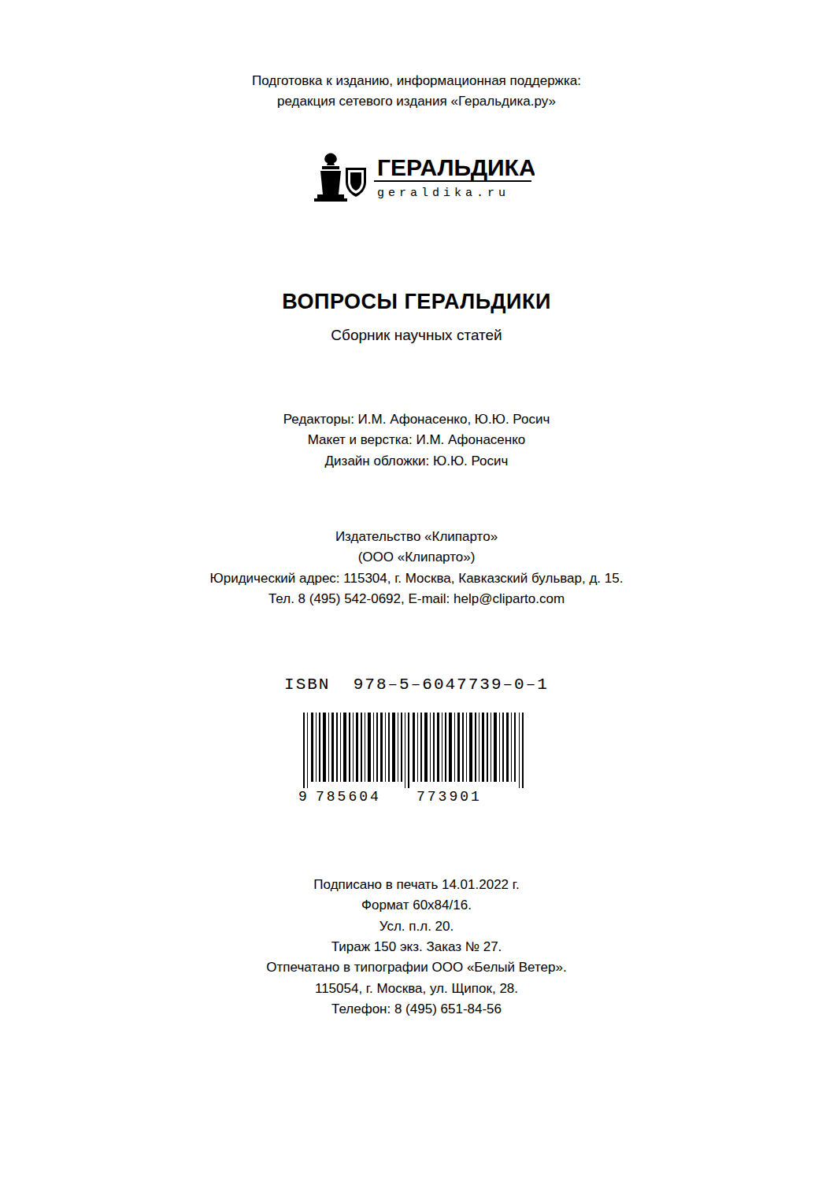Подготовка к изданию, информационная поддержка:
редакция сетевого издания «Геральдика.ру»
ГЕРАЛЬДИКА.РУ geraldika.ru
ВОПРОСЫ ГЕРАЛЬДИКИ
Сборник научных статей
Редакторы: И.М. Афонасенко, Ю.Ю. Росич
Макет и верстка: И.М. Афонасенко
Дизайн обложки: Ю.Ю. Росич
Издательство «Клипарто»
(ООО «Клипарто»)
Юридический адрес: 115304, г. Москва, Кавказский бульвар, д. 15.
Тел. 8 (495) 542-0692, E-mail: help@cliparto.com
ISBN 978–5–6047739–0–1
9 785604 773901
Подписано в печать 14.01.2022 г.
Формат 60х84/16.
Усл. п.л. 20.
Тираж 150 экз. Заказ № 27.
Отпечатано в типографии ООО «Белый Ветер».
115054, г. Москва, ул. Щипок, 28.
Телефон: 8 (495) 651-84-56